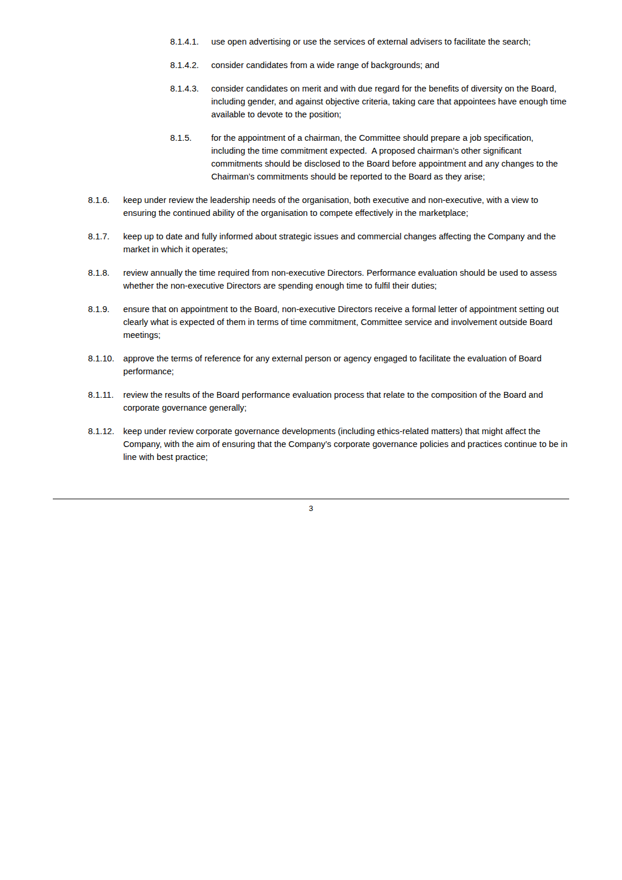8.1.4.1.
use open advertising or use the services of external advisers to facilitate the search;
8.1.4.2.
consider candidates from a wide range of backgrounds; and
8.1.4.3.
consider candidates on merit and with due regard for the benefits of diversity on the Board, including gender, and against objective criteria, taking care that appointees have enough time available to devote to the position;
8.1.5.
for the appointment of a chairman, the Committee should prepare a job specification, including the time commitment expected. A proposed chairman’s other significant commitments should be disclosed to the Board before appointment and any changes to the Chairman’s commitments should be reported to the Board as they arise;
8.1.6.
keep under review the leadership needs of the organisation, both executive and non-executive, with a view to ensuring the continued ability of the organisation to compete effectively in the marketplace;
8.1.7.
keep up to date and fully informed about strategic issues and commercial changes affecting the Company and the market in which it operates;
8.1.8.
review annually the time required from non-executive Directors. Performance evaluation should be used to assess whether the non-executive Directors are spending enough time to fulfil their duties;
8.1.9.
ensure that on appointment to the Board, non-executive Directors receive a formal letter of appointment setting out clearly what is expected of them in terms of time commitment, Committee service and involvement outside Board meetings;
8.1.10.
approve the terms of reference for any external person or agency engaged to facilitate the evaluation of Board performance;
8.1.11.
review the results of the Board performance evaluation process that relate to the composition of the Board and corporate governance generally;
8.1.12.
keep under review corporate governance developments (including ethics-related matters) that might affect the Company, with the aim of ensuring that the Company’s corporate governance policies and practices continue to be in line with best practice;
3